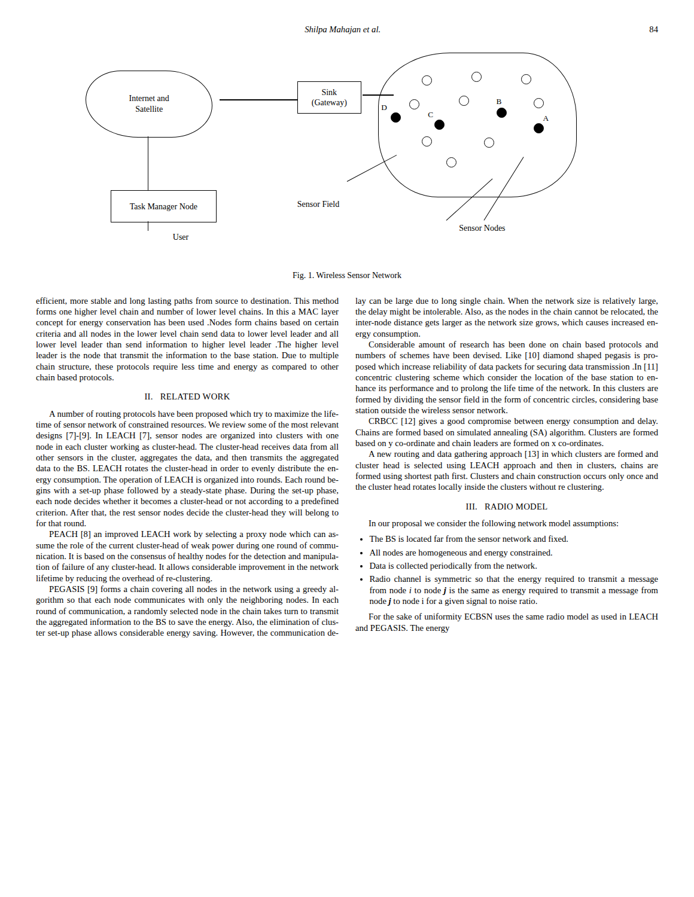Shilpa Mahajan et al. 84
Internet and
Satellite
Sink
(Gateway)
Task Manager Node
User
Sensor Field
Sensor Nodes
D
C
B
A
Fig. 1. Wireless Sensor Network
efficient, more stable and long lasting paths from source to destination. This method forms one higher level chain and number of lower level chains. In this a MAC layer concept for energy conservation has been used .Nodes form chains based on certain criteria and all nodes in the lower level chain send data to lower level leader and all lower level leader than send information to higher level leader .The higher level leader is the node that transmit the information to the base station. Due to multiple chain structure, these protocols require less time and energy as compared to other chain based protocols.
II. Related Work
A number of routing protocols have been proposed which try to maximize the lifetime of sensor network of constrained resources. We review some of the most relevant designs [7]-[9]. In LEACH [7], sensor nodes are organized into clusters with one node in each cluster working as cluster-head. The cluster-head receives data from all other sensors in the cluster, aggregates the data, and then transmits the aggregated data to the BS. LEACH rotates the cluster-head in order to evenly distribute the energy consumption. The operation of LEACH is organized into rounds. Each round begins with a set-up phase followed by a steady-state phase. During the set-up phase, each node decides whether it becomes a cluster-head or not according to a predefined criterion. After that, the rest sensor nodes decide the cluster-head they will belong to for that round.
PEACH [8] an improved LEACH work by selecting a proxy node which can assume the role of the current cluster-head of weak power during one round of communication. It is based on the consensus of healthy nodes for the detection and manipulation of failure of any cluster-head. It allows considerable improvement in the network lifetime by reducing the overhead of re-clustering.
PEGASIS [9] forms a chain covering all nodes in the network using a greedy algorithm so that each node communicates with only the neighboring nodes. In each round of communication, a randomly selected node in the chain takes turn to transmit the aggregated information to the BS to save the energy. Also, the elimination of cluster set-up phase allows considerable energy saving. However, the communication delay can be large due to long single chain. When the network size is relatively large, the delay might be intolerable. Also, as the nodes in the chain cannot be relocated, the inter-node distance gets larger as the network size grows, which causes increased energy consumption.
Considerable amount of research has been done on chain based protocols and numbers of schemes have been devised. Like [10] diamond shaped pegasis is proposed which increase reliability of data packets for securing data transmission .In [11] concentric clustering scheme which consider the location of the base station to enhance its performance and to prolong the life time of the network. In this clusters are formed by dividing the sensor field in the form of concentric circles, considering base station outside the wireless sensor network.
CRBCC [12] gives a good compromise between energy consumption and delay. Chains are formed based on simulated annealing (SA) algorithm. Clusters are formed based on y co-ordinate and chain leaders are formed on x co-ordinates.
A new routing and data gathering approach [13] in which clusters are formed and cluster head is selected using LEACH approach and then in clusters, chains are formed using shortest path first. Clusters and chain construction occurs only once and the cluster head rotates locally inside the clusters without re clustering.
III. Radio Model
In our proposal we consider the following network model assumptions:
The BS is located far from the sensor network and fixed.
All nodes are homogeneous and energy constrained.
Data is collected periodically from the network.
Radio channel is symmetric so that the energy required to transmit a message from node i to node j is the same as energy required to transmit a message from node j to node i for a given signal to noise ratio.
For the sake of uniformity ECBSN uses the same radio model as used in LEACH and PEGASIS. The energy